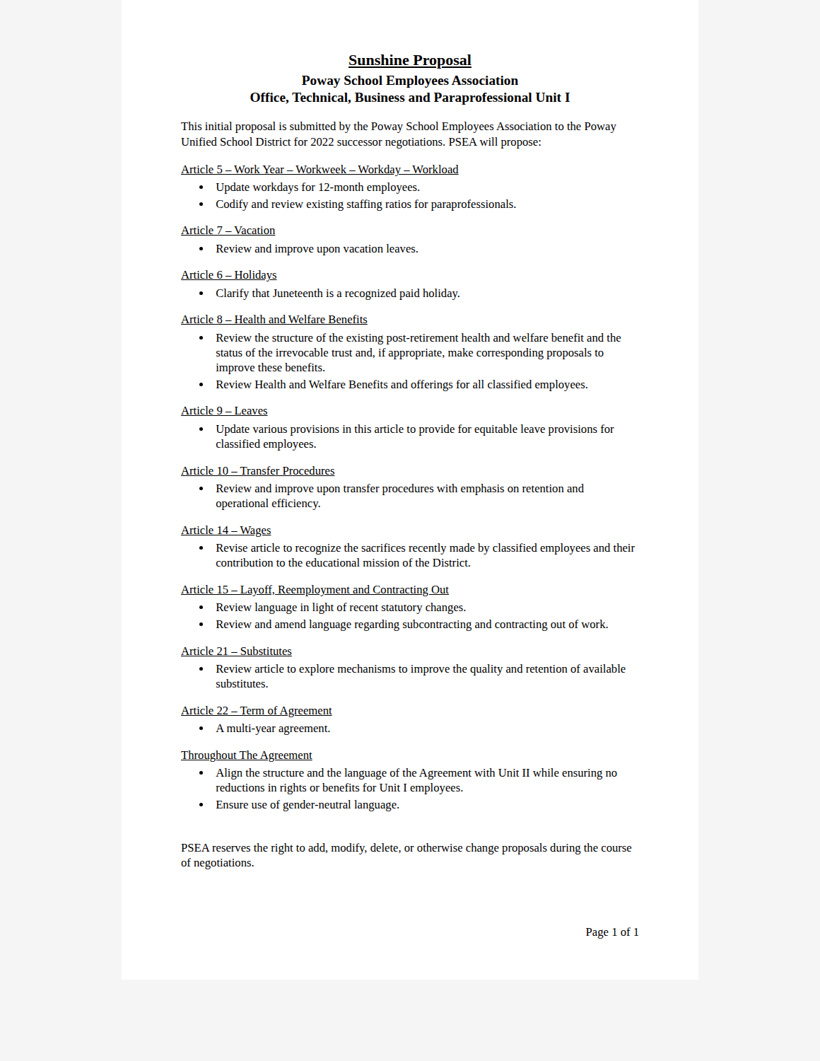Sunshine Proposal
Poway School Employees Association
Office, Technical, Business and Paraprofessional Unit I
This initial proposal is submitted by the Poway School Employees Association to the Poway Unified School District for 2022 successor negotiations. PSEA will propose:
Article 5 – Work Year – Workweek – Workday – Workload
Update workdays for 12-month employees.
Codify and review existing staffing ratios for paraprofessionals.
Article 7 – Vacation
Review and improve upon vacation leaves.
Article 6 – Holidays
Clarify that Juneteenth is a recognized paid holiday.
Article 8 – Health and Welfare Benefits
Review the structure of the existing post-retirement health and welfare benefit and the status of the irrevocable trust and, if appropriate, make corresponding proposals to improve these benefits.
Review Health and Welfare Benefits and offerings for all classified employees.
Article 9 – Leaves
Update various provisions in this article to provide for equitable leave provisions for classified employees.
Article 10 – Transfer Procedures
Review and improve upon transfer procedures with emphasis on retention and operational efficiency.
Article 14 – Wages
Revise article to recognize the sacrifices recently made by classified employees and their contribution to the educational mission of the District.
Article 15 – Layoff, Reemployment and Contracting Out
Review language in light of recent statutory changes.
Review and amend language regarding subcontracting and contracting out of work.
Article 21 – Substitutes
Review article to explore mechanisms to improve the quality and retention of available substitutes.
Article 22 – Term of Agreement
A multi-year agreement.
Throughout The Agreement
Align the structure and the language of the Agreement with Unit II while ensuring no reductions in rights or benefits for Unit I employees.
Ensure use of gender-neutral language.
PSEA reserves the right to add, modify, delete, or otherwise change proposals during the course of negotiations.
Page 1 of 1